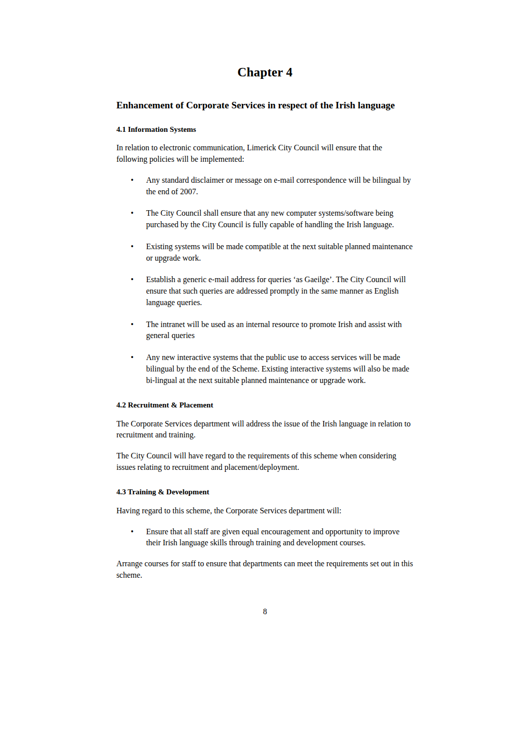Chapter 4
Enhancement of Corporate Services in respect of the Irish language
4.1 Information Systems
In relation to electronic communication, Limerick City Council will ensure that the following policies will be implemented:
Any standard disclaimer or message on e-mail correspondence will be bilingual by the end of 2007.
The City Council shall ensure that any new computer systems/software being purchased by the City Council is fully capable of handling the Irish language.
Existing systems will be made compatible at the next suitable planned maintenance or upgrade work.
Establish a generic e-mail address for queries ‘as Gaeilge’. The City Council will ensure that such queries are addressed promptly in the same manner as English language queries.
The intranet will be used as an internal resource to promote Irish and assist with general queries
Any new interactive systems that the public use to access services will be made bilingual by the end of the Scheme. Existing interactive systems will also be made bi-lingual at the next suitable planned maintenance or upgrade work.
4.2 Recruitment & Placement
The Corporate Services department will address the issue of the Irish language in relation to recruitment and training.
The City Council will have regard to the requirements of this scheme when considering issues relating to recruitment and placement/deployment.
4.3 Training & Development
Having regard to this scheme, the Corporate Services department will:
Ensure that all staff are given equal encouragement and opportunity to improve their Irish language skills through training and development courses.
Arrange courses for staff to ensure that departments can meet the requirements set out in this scheme.
8